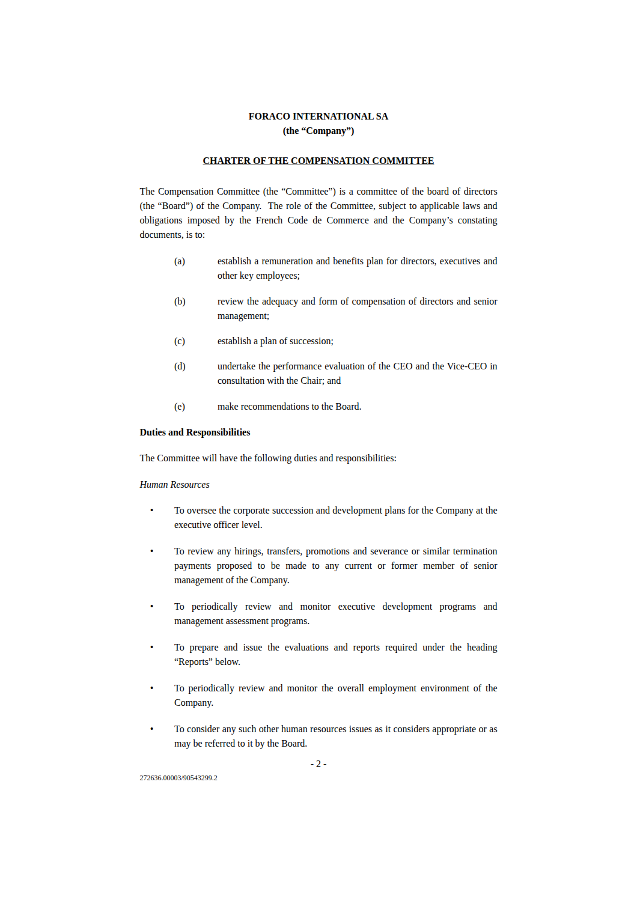FORACO INTERNATIONAL SA (the “Company”)
CHARTER OF THE COMPENSATION COMMITTEE
The Compensation Committee (the “Committee”) is a committee of the board of directors (the “Board”) of the Company. The role of the Committee, subject to applicable laws and obligations imposed by the French Code de Commerce and the Company’s constating documents, is to:
(a) establish a remuneration and benefits plan for directors, executives and other key employees;
(b) review the adequacy and form of compensation of directors and senior management;
(c) establish a plan of succession;
(d) undertake the performance evaluation of the CEO and the Vice-CEO in consultation with the Chair; and
(e) make recommendations to the Board.
Duties and Responsibilities
The Committee will have the following duties and responsibilities:
Human Resources
To oversee the corporate succession and development plans for the Company at the executive officer level.
To review any hirings, transfers, promotions and severance or similar termination payments proposed to be made to any current or former member of senior management of the Company.
To periodically review and monitor executive development programs and management assessment programs.
To prepare and issue the evaluations and reports required under the heading “Reports” below.
To periodically review and monitor the overall employment environment of the Company.
To consider any such other human resources issues as it considers appropriate or as may be referred to it by the Board.
- 2 -
272636.00003/90543299.2